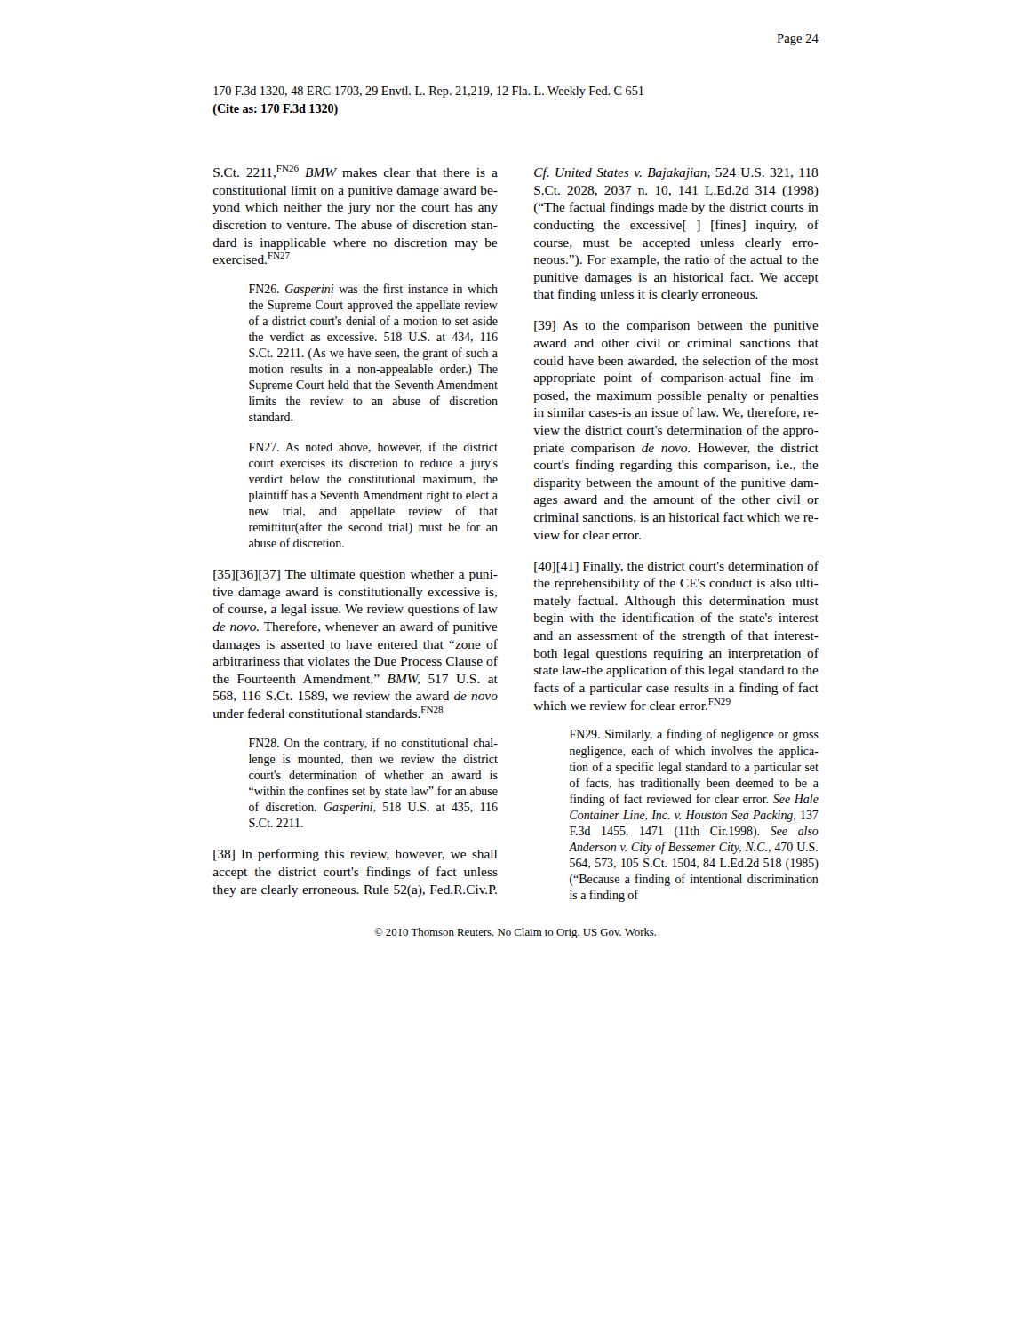Page 24
170 F.3d 1320, 48 ERC 1703, 29 Envtl. L. Rep. 21,219, 12 Fla. L. Weekly Fed. C 651 (Cite as: 170 F.3d 1320)
S.Ct. 2211,FN26 BMW makes clear that there is a constitutional limit on a punitive damage award beyond which neither the jury nor the court has any discretion to venture. The abuse of discretion standard is inapplicable where no discretion may be exercised.FN27
FN26. Gasperini was the first instance in which the Supreme Court approved the appellate review of a district court's denial of a motion to set aside the verdict as excessive. 518 U.S. at 434, 116 S.Ct. 2211. (As we have seen, the grant of such a motion results in a non-appealable order.) The Supreme Court held that the Seventh Amendment limits the review to an abuse of discretion standard.
FN27. As noted above, however, if the district court exercises its discretion to reduce a jury's verdict below the constitutional maximum, the plaintiff has a Seventh Amendment right to elect a new trial, and appellate review of that remittitur(after the second trial) must be for an abuse of discretion.
[35][36][37] The ultimate question whether a punitive damage award is constitutionally excessive is, of course, a legal issue. We review questions of law de novo. Therefore, whenever an award of punitive damages is asserted to have entered that “zone of arbitrariness that violates the Due Process Clause of the Fourteenth Amendment,” BMW, 517 U.S. at 568, 116 S.Ct. 1589, we review the award de novo under federal constitutional standards.FN28
FN28. On the contrary, if no constitutional challenge is mounted, then we review the district court's determination of whether an award is “within the confines set by state law” for an abuse of discretion. Gasperini, 518 U.S. at 435, 116 S.Ct. 2211.
[38] In performing this review, however, we shall accept the district court's findings of fact unless they are clearly erroneous. Rule 52(a), Fed.R.Civ.P. Cf. United States v. Bajakajian, 524 U.S. 321, 118 S.Ct. 2028, 2037 n. 10, 141 L.Ed.2d 314 (1998) (“The factual findings made by the district courts in conducting the excessive[ ] [fines] inquiry, of course, must be accepted unless clearly erroneous.”). For example, the ratio of the actual to the punitive damages is an historical fact. We accept that finding unless it is clearly erroneous.
[39] As to the comparison between the punitive award and other civil or criminal sanctions that could have been awarded, the selection of the most appropriate point of comparison-actual fine imposed, the maximum possible penalty or penalties in similar cases-is an issue of law. We, therefore, review the district court's determination of the appropriate comparison de novo. However, the district court's finding regarding this comparison, i.e., the disparity between the amount of the punitive damages award and the amount of the other civil or criminal sanctions, is an historical fact which we review for clear error.
[40][41] Finally, the district court's determination of the reprehensibility of the CE's conduct is also ultimately factual. Although this determination must begin with the identification of the state's interest and an assessment of the strength of that interest-both legal questions requiring an interpretation of state law-the application of this legal standard to the facts of a particular case results in a finding of fact which we review for clear error.FN29
FN29. Similarly, a finding of negligence or gross negligence, each of which involves the application of a specific legal standard to a particular set of facts, has traditionally been deemed to be a finding of fact reviewed for clear error. See Hale Container Line, Inc. v. Houston Sea Packing, 137 F.3d 1455, 1471 (11th Cir.1998). See also Anderson v. City of Bessemer City, N.C., 470 U.S. 564, 573, 105 S.Ct. 1504, 84 L.Ed.2d 518 (1985) (“Because a finding of intentional discrimination is a finding of
© 2010 Thomson Reuters. No Claim to Orig. US Gov. Works.